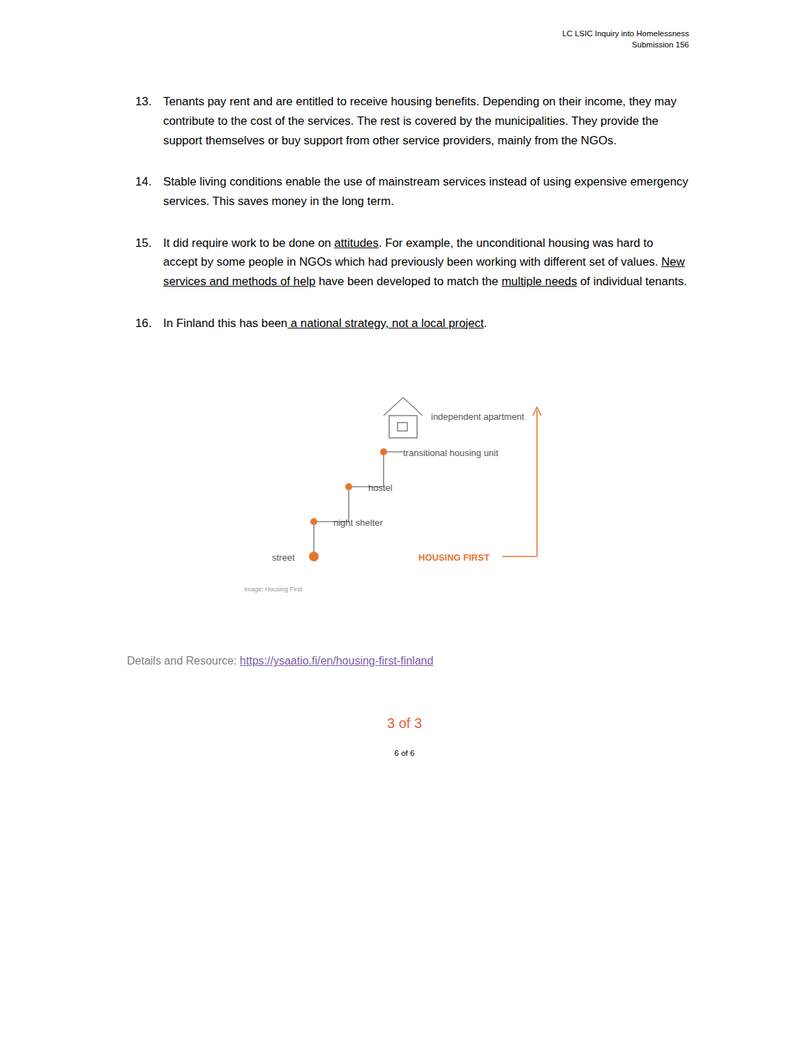LC LSIC Inquiry into Homelessness
Submission 156
Tenants pay rent and are entitled to receive housing benefits. Depending on their income, they may contribute to the cost of the services. The rest is covered by the municipalities. They provide the support themselves or buy support from other service providers, mainly from the NGOs.
Stable living conditions enable the use of mainstream services instead of using expensive emergency services. This saves money in the long term.
It did require work to be done on attitudes. For example, the unconditional housing was hard to accept by some people in NGOs which had previously been working with different set of values. New services and methods of help have been developed to match the multiple needs of individual tenants.
In Finland this has been a national strategy, not a local project.
independent apartment transitional housing unit hostel night shelter street HOUSING FIRST Image: Housing First
Details and Resource: https://ysaatio.fi/en/housing-first-finland
3 of 3
6 of 6